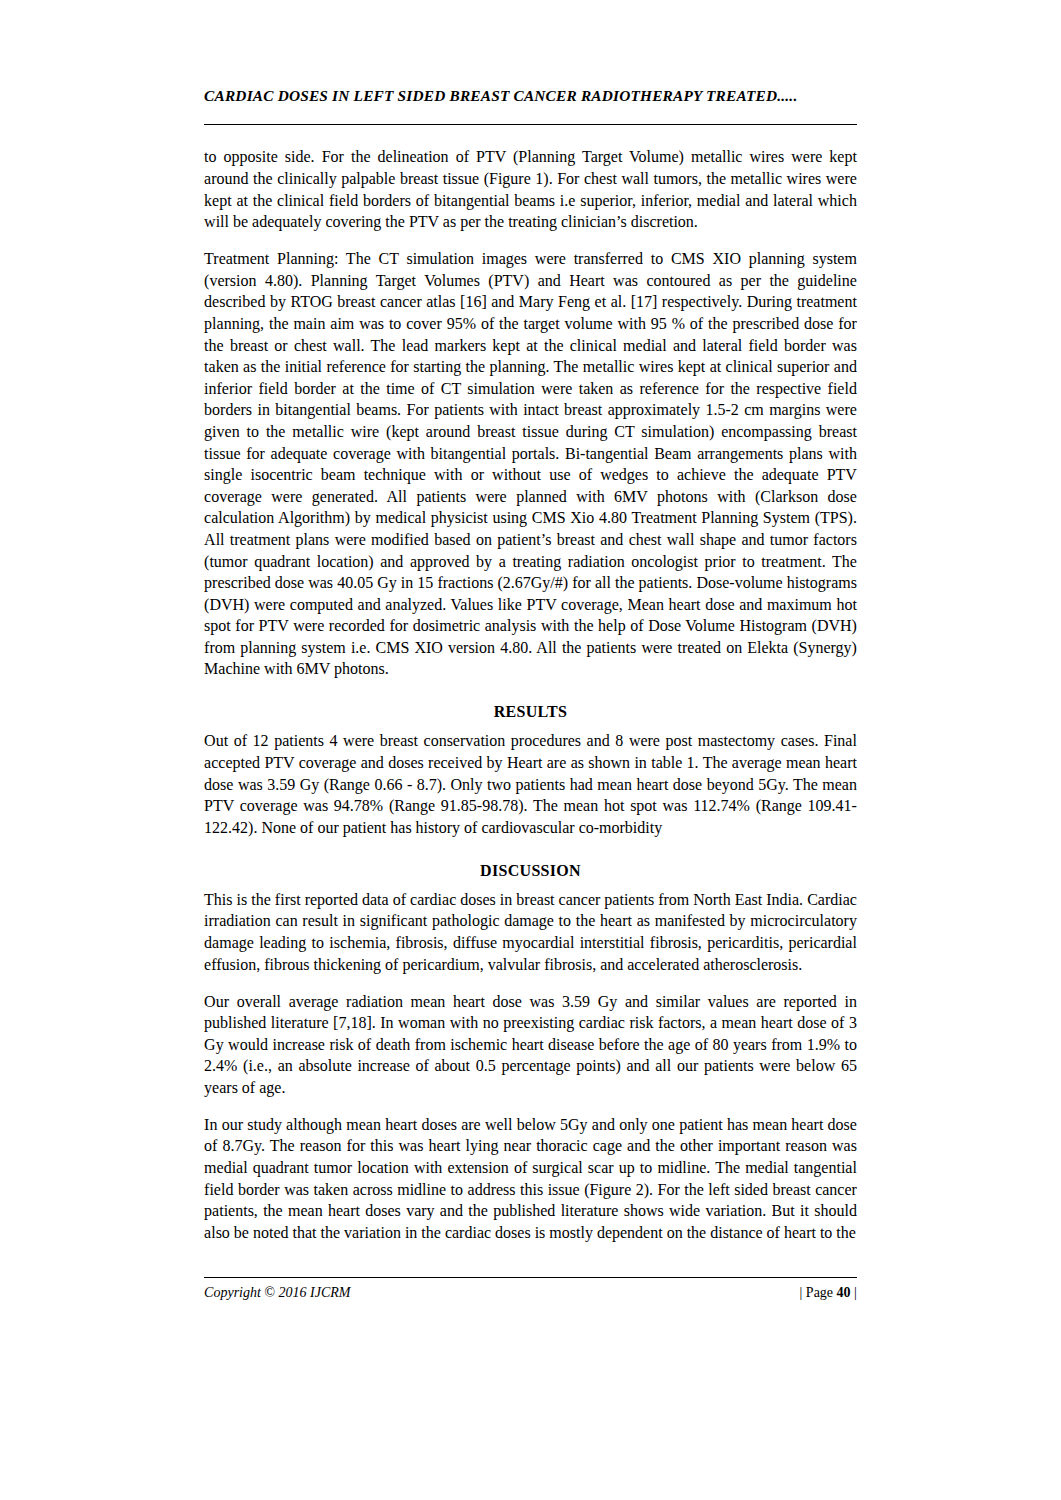Cardiac Doses in Left Sided Breast Cancer Radiotherapy Treated.....
to opposite side. For the delineation of PTV (Planning Target Volume) metallic wires were kept around the clinically palpable breast tissue (Figure 1). For chest wall tumors, the metallic wires were kept at the clinical field borders of bitangential beams i.e superior, inferior, medial and lateral which will be adequately covering the PTV as per the treating clinician’s discretion.
Treatment Planning: The CT simulation images were transferred to CMS XIO planning system (version 4.80). Planning Target Volumes (PTV) and Heart was contoured as per the guideline described by RTOG breast cancer atlas [16] and Mary Feng et al. [17] respectively. During treatment planning, the main aim was to cover 95% of the target volume with 95 % of the prescribed dose for the breast or chest wall. The lead markers kept at the clinical medial and lateral field border was taken as the initial reference for starting the planning. The metallic wires kept at clinical superior and inferior field border at the time of CT simulation were taken as reference for the respective field borders in bitangential beams. For patients with intact breast approximately 1.5-2 cm margins were given to the metallic wire (kept around breast tissue during CT simulation) encompassing breast tissue for adequate coverage with bitangential portals. Bi-tangential Beam arrangements plans with single isocentric beam technique with or without use of wedges to achieve the adequate PTV coverage were generated. All patients were planned with 6MV photons with (Clarkson dose calculation Algorithm) by medical physicist using CMS Xio 4.80 Treatment Planning System (TPS). All treatment plans were modified based on patient’s breast and chest wall shape and tumor factors (tumor quadrant location) and approved by a treating radiation oncologist prior to treatment. The prescribed dose was 40.05 Gy in 15 fractions (2.67Gy/#) for all the patients. Dose-volume histograms (DVH) were computed and analyzed. Values like PTV coverage, Mean heart dose and maximum hot spot for PTV were recorded for dosimetric analysis with the help of Dose Volume Histogram (DVH) from planning system i.e. CMS XIO version 4.80. All the patients were treated on Elekta (Synergy) Machine with 6MV photons.
Results
Out of 12 patients 4 were breast conservation procedures and 8 were post mastectomy cases. Final accepted PTV coverage and doses received by Heart are as shown in table 1. The average mean heart dose was 3.59 Gy (Range 0.66 - 8.7). Only two patients had mean heart dose beyond 5Gy. The mean PTV coverage was 94.78% (Range 91.85-98.78). The mean hot spot was 112.74% (Range 109.41-122.42). None of our patient has history of cardiovascular co-morbidity
Discussion
This is the first reported data of cardiac doses in breast cancer patients from North East India. Cardiac irradiation can result in significant pathologic damage to the heart as manifested by microcirculatory damage leading to ischemia, fibrosis, diffuse myocardial interstitial fibrosis, pericarditis, pericardial effusion, fibrous thickening of pericardium, valvular fibrosis, and accelerated atherosclerosis.
Our overall average radiation mean heart dose was 3.59 Gy and similar values are reported in published literature [7,18]. In woman with no preexisting cardiac risk factors, a mean heart dose of 3 Gy would increase risk of death from ischemic heart disease before the age of 80 years from 1.9% to 2.4% (i.e., an absolute increase of about 0.5 percentage points) and all our patients were below 65 years of age.
In our study although mean heart doses are well below 5Gy and only one patient has mean heart dose of 8.7Gy. The reason for this was heart lying near thoracic cage and the other important reason was medial quadrant tumor location with extension of surgical scar up to midline. The medial tangential field border was taken across midline to address this issue (Figure 2). For the left sided breast cancer patients, the mean heart doses vary and the published literature shows wide variation. But it should also be noted that the variation in the cardiac doses is mostly dependent on the distance of heart to the
Copyright © 2016 IJCRM
| Page 40 |